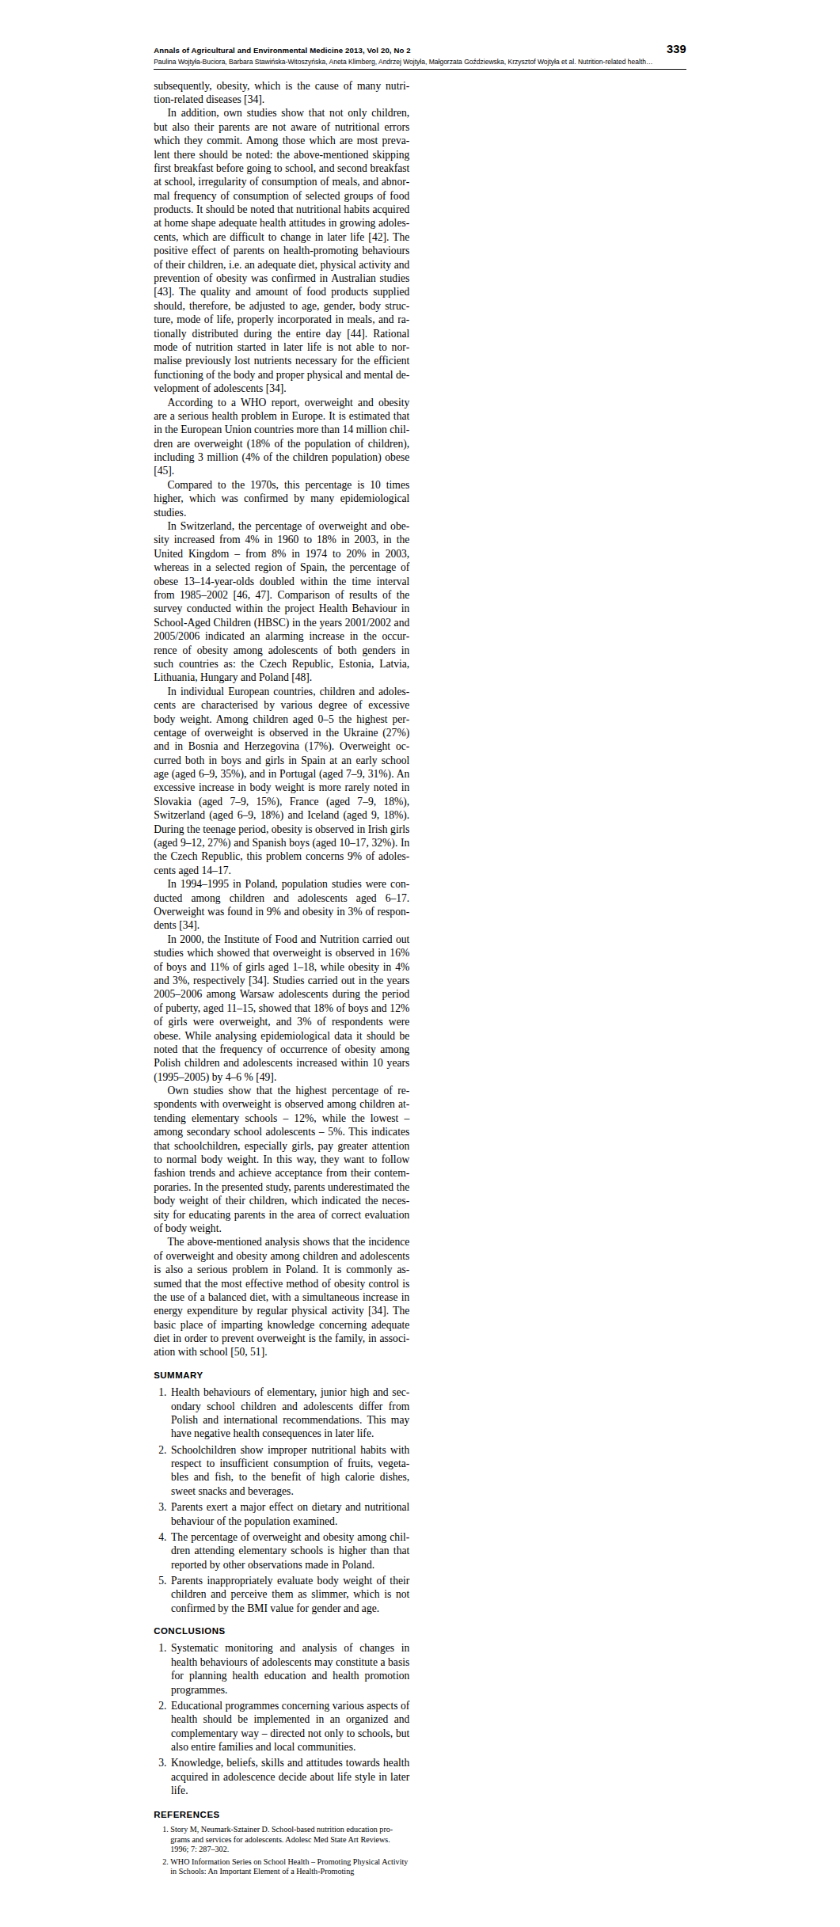Annals of Agricultural and Environmental Medicine 2013, Vol 20, No 2 339
Paulina Wojtyła-Buciora, Barbara Stawińska-Witoszyńska, Aneta Klimberg, Andrzej Wojtyła, Małgorzata Goździewska, Krzysztof Wojtyła et al. Nutrition-related health…
subsequently, obesity, which is the cause of many nutrition-related diseases [34].
In addition, own studies show that not only children, but also their parents are not aware of nutritional errors which they commit. Among those which are most prevalent there should be noted: the above-mentioned skipping first breakfast before going to school, and second breakfast at school, irregularity of consumption of meals, and abnormal frequency of consumption of selected groups of food products. It should be noted that nutritional habits acquired at home shape adequate health attitudes in growing adolescents, which are difficult to change in later life [42]. The positive effect of parents on health-promoting behaviours of their children, i.e. an adequate diet, physical activity and prevention of obesity was confirmed in Australian studies [43]. The quality and amount of food products supplied should, therefore, be adjusted to age, gender, body structure, mode of life, properly incorporated in meals, and rationally distributed during the entire day [44]. Rational mode of nutrition started in later life is not able to normalise previously lost nutrients necessary for the efficient functioning of the body and proper physical and mental development of adolescents [34].
According to a WHO report, overweight and obesity are a serious health problem in Europe. It is estimated that in the European Union countries more than 14 million children are overweight (18% of the population of children), including 3 million (4% of the children population) obese [45].
Compared to the 1970s, this percentage is 10 times higher, which was confirmed by many epidemiological studies.
In Switzerland, the percentage of overweight and obesity increased from 4% in 1960 to 18% in 2003, in the United Kingdom – from 8% in 1974 to 20% in 2003, whereas in a selected region of Spain, the percentage of obese 13–14-year-olds doubled within the time interval from 1985–2002 [46, 47]. Comparison of results of the survey conducted within the project Health Behaviour in School-Aged Children (HBSC) in the years 2001/2002 and 2005/2006 indicated an alarming increase in the occurrence of obesity among adolescents of both genders in such countries as: the Czech Republic, Estonia, Latvia, Lithuania, Hungary and Poland [48].
In individual European countries, children and adolescents are characterised by various degree of excessive body weight. Among children aged 0–5 the highest percentage of overweight is observed in the Ukraine (27%) and in Bosnia and Herzegovina (17%). Overweight occurred both in boys and girls in Spain at an early school age (aged 6–9, 35%), and in Portugal (aged 7–9, 31%). An excessive increase in body weight is more rarely noted in Slovakia (aged 7–9, 15%), France (aged 7–9, 18%), Switzerland (aged 6–9, 18%) and Iceland (aged 9, 18%). During the teenage period, obesity is observed in Irish girls (aged 9–12, 27%) and Spanish boys (aged 10–17, 32%). In the Czech Republic, this problem concerns 9% of adolescents aged 14–17.
In 1994–1995 in Poland, population studies were conducted among children and adolescents aged 6–17. Overweight was found in 9% and obesity in 3% of respondents [34].
In 2000, the Institute of Food and Nutrition carried out studies which showed that overweight is observed in 16% of boys and 11% of girls aged 1–18, while obesity in 4% and 3%, respectively [34]. Studies carried out in the years 2005–2006 among Warsaw adolescents during the period of puberty, aged 11–15, showed that 18% of boys and 12% of girls were overweight, and 3% of respondents were obese. While analysing epidemiological data it should be noted that the frequency of occurrence of obesity among Polish children and adolescents increased within 10 years (1995–2005) by 4–6 % [49].
Own studies show that the highest percentage of respondents with overweight is observed among children attending elementary schools – 12%, while the lowest – among secondary school adolescents – 5%. This indicates that schoolchildren, especially girls, pay greater attention to normal body weight. In this way, they want to follow fashion trends and achieve acceptance from their contemporaries. In the presented study, parents underestimated the body weight of their children, which indicated the necessity for educating parents in the area of correct evaluation of body weight.
The above-mentioned analysis shows that the incidence of overweight and obesity among children and adolescents is also a serious problem in Poland. It is commonly assumed that the most effective method of obesity control is the use of a balanced diet, with a simultaneous increase in energy expenditure by regular physical activity [34]. The basic place of imparting knowledge concerning adequate diet in order to prevent overweight is the family, in association with school [50, 51].
Summary
Health behaviours of elementary, junior high and secondary school children and adolescents differ from Polish and international recommendations. This may have negative health consequences in later life.
Schoolchildren show improper nutritional habits with respect to insufficient consumption of fruits, vegetables and fish, to the benefit of high calorie dishes, sweet snacks and beverages.
Parents exert a major effect on dietary and nutritional behaviour of the population examined.
The percentage of overweight and obesity among children attending elementary schools is higher than that reported by other observations made in Poland.
Parents inappropriately evaluate body weight of their children and perceive them as slimmer, which is not confirmed by the BMI value for gender and age.
Conclusions
Systematic monitoring and analysis of changes in health behaviours of adolescents may constitute a basis for planning health education and health promotion programmes.
Educational programmes concerning various aspects of health should be implemented in an organized and complementary way – directed not only to schools, but also entire families and local communities.
Knowledge, beliefs, skills and attitudes towards health acquired in adolescence decide about life style in later life.
References
Story M, Neumark-Sztainer D. School-based nutrition education programs and services for adolescents. Adolesc Med State Art Reviews. 1996; 7: 287–302.
WHO Information Series on School Health – Promoting Physical Activity in Schools: An Important Element of a Health-Promoting